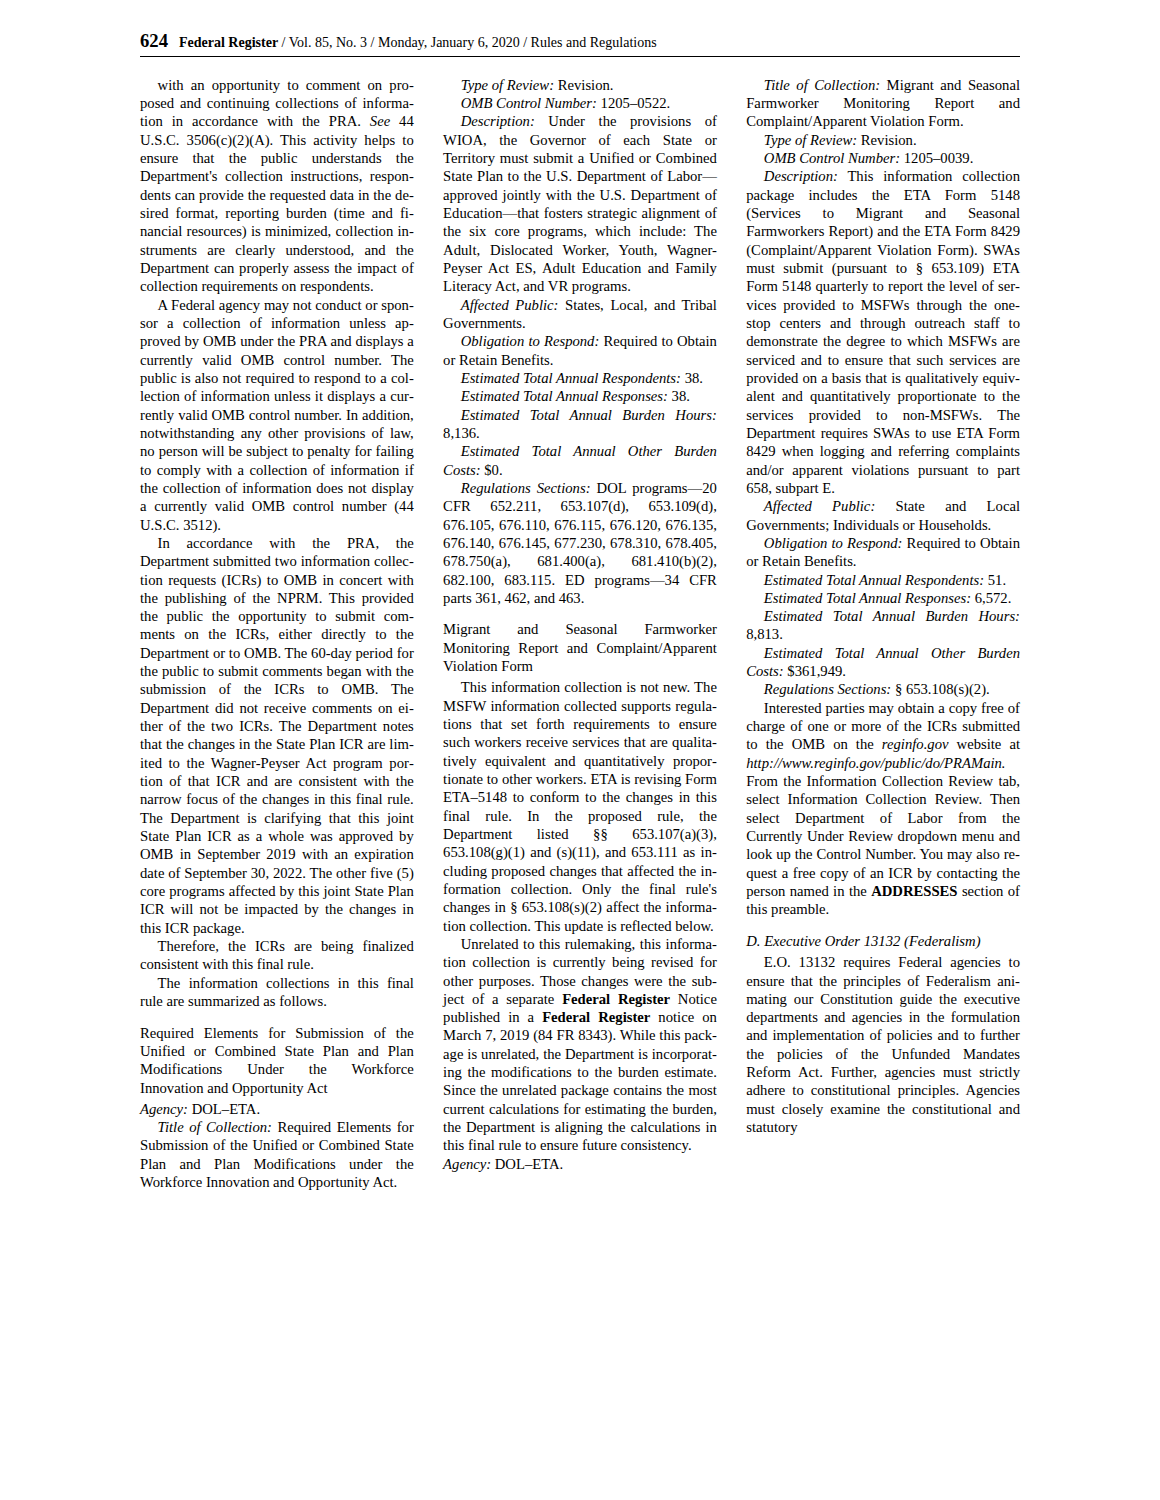624 Federal Register / Vol. 85, No. 3 / Monday, January 6, 2020 / Rules and Regulations
with an opportunity to comment on proposed and continuing collections of information in accordance with the PRA. See 44 U.S.C. 3506(c)(2)(A). This activity helps to ensure that the public understands the Department's collection instructions, respondents can provide the requested data in the desired format, reporting burden (time and financial resources) is minimized, collection instruments are clearly understood, and the Department can properly assess the impact of collection requirements on respondents.
A Federal agency may not conduct or sponsor a collection of information unless approved by OMB under the PRA and displays a currently valid OMB control number. The public is also not required to respond to a collection of information unless it displays a currently valid OMB control number. In addition, notwithstanding any other provisions of law, no person will be subject to penalty for failing to comply with a collection of information if the collection of information does not display a currently valid OMB control number (44 U.S.C. 3512).
In accordance with the PRA, the Department submitted two information collection requests (ICRs) to OMB in concert with the publishing of the NPRM. This provided the public the opportunity to submit comments on the ICRs, either directly to the Department or to OMB. The 60-day period for the public to submit comments began with the submission of the ICRs to OMB. The Department did not receive comments on either of the two ICRs. The Department notes that the changes in the State Plan ICR are limited to the Wagner-Peyser Act program portion of that ICR and are consistent with the narrow focus of the changes in this final rule. The Department is clarifying that this joint State Plan ICR as a whole was approved by OMB in September 2019 with an expiration date of September 30, 2022. The other five (5) core programs affected by this joint State Plan ICR will not be impacted by the changes in this ICR package.
Therefore, the ICRs are being finalized consistent with this final rule.
The information collections in this final rule are summarized as follows.
Required Elements for Submission of the Unified or Combined State Plan and Plan Modifications Under the Workforce Innovation and Opportunity Act
Agency: DOL–ETA.
Title of Collection: Required Elements for Submission of the Unified or Combined State Plan and Plan Modifications under the Workforce Innovation and Opportunity Act.
Type of Review: Revision.
OMB Control Number: 1205–0522.
Description: Under the provisions of WIOA, the Governor of each State or Territory must submit a Unified or Combined State Plan to the U.S. Department of Labor—approved jointly with the U.S. Department of Education—that fosters strategic alignment of the six core programs, which include: The Adult, Dislocated Worker, Youth, Wagner-Peyser Act ES, Adult Education and Family Literacy Act, and VR programs.
Affected Public: States, Local, and Tribal Governments.
Obligation to Respond: Required to Obtain or Retain Benefits.
Estimated Total Annual Respondents: 38.
Estimated Total Annual Responses: 38.
Estimated Total Annual Burden Hours: 8,136.
Estimated Total Annual Other Burden Costs: $0.
Regulations Sections: DOL programs—20 CFR 652.211, 653.107(d), 653.109(d), 676.105, 676.110, 676.115, 676.120, 676.135, 676.140, 676.145, 677.230, 678.310, 678.405, 678.750(a), 681.400(a), 681.410(b)(2), 682.100, 683.115. ED programs—34 CFR parts 361, 462, and 463.
Migrant and Seasonal Farmworker Monitoring Report and Complaint/Apparent Violation Form
This information collection is not new. The MSFW information collected supports regulations that set forth requirements to ensure such workers receive services that are qualitatively equivalent and quantitatively proportionate to other workers. ETA is revising Form ETA–5148 to conform to the changes in this final rule. In the proposed rule, the Department listed §§ 653.107(a)(3), 653.108(g)(1) and (s)(11), and 653.111 as including proposed changes that affected the information collection. Only the final rule's changes in § 653.108(s)(2) affect the information collection. This update is reflected below.
Unrelated to this rulemaking, this information collection is currently being revised for other purposes. Those changes were the subject of a separate Federal Register Notice published in a Federal Register notice on March 7, 2019 (84 FR 8343). While this package is unrelated, the Department is incorporating the modifications to the burden estimate. Since the unrelated package contains the most current calculations for estimating the burden, the Department is aligning the calculations in this final rule to ensure future consistency.
Agency: DOL–ETA.
Title of Collection: Migrant and Seasonal Farmworker Monitoring Report and Complaint/Apparent Violation Form.
Type of Review: Revision.
OMB Control Number: 1205–0039.
Description: This information collection package includes the ETA Form 5148 (Services to Migrant and Seasonal Farmworkers Report) and the ETA Form 8429 (Complaint/Apparent Violation Form). SWAs must submit (pursuant to § 653.109) ETA Form 5148 quarterly to report the level of services provided to MSFWs through the one-stop centers and through outreach staff to demonstrate the degree to which MSFWs are serviced and to ensure that such services are provided on a basis that is qualitatively equivalent and quantitatively proportionate to the services provided to non-MSFWs. The Department requires SWAs to use ETA Form 8429 when logging and referring complaints and/or apparent violations pursuant to part 658, subpart E.
Affected Public: State and Local Governments; Individuals or Households.
Obligation to Respond: Required to Obtain or Retain Benefits.
Estimated Total Annual Respondents: 51.
Estimated Total Annual Responses: 6,572.
Estimated Total Annual Burden Hours: 8,813.
Estimated Total Annual Other Burden Costs: $361,949.
Regulations Sections: § 653.108(s)(2).
Interested parties may obtain a copy free of charge of one or more of the ICRs submitted to the OMB on the reginfo.gov website at http://www.reginfo.gov/public/do/PRAMain. From the Information Collection Review tab, select Information Collection Review. Then select Department of Labor from the Currently Under Review dropdown menu and look up the Control Number. You may also request a free copy of an ICR by contacting the person named in the ADDRESSES section of this preamble.
D. Executive Order 13132 (Federalism)
E.O. 13132 requires Federal agencies to ensure that the principles of Federalism animating our Constitution guide the executive departments and agencies in the formulation and implementation of policies and to further the policies of the Unfunded Mandates Reform Act. Further, agencies must strictly adhere to constitutional principles. Agencies must closely examine the constitutional and statutory